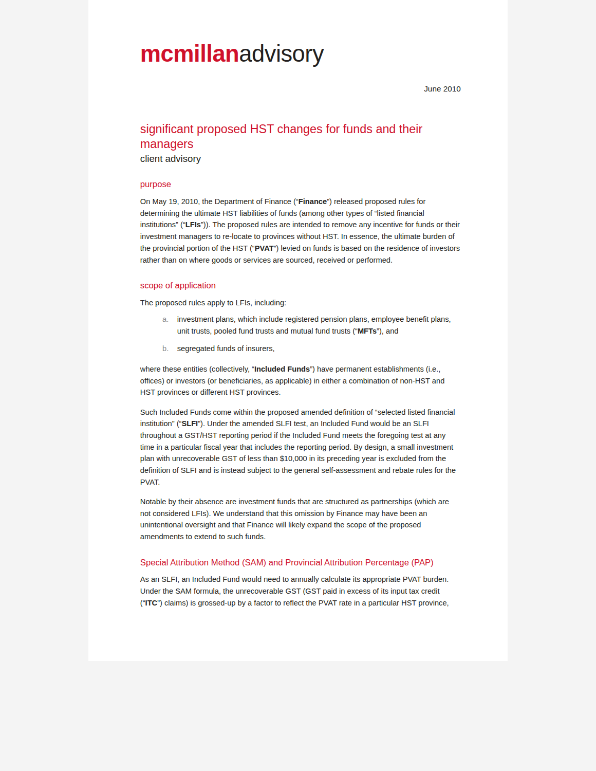mcmillan advisory
June 2010
significant proposed HST changes for funds and their managers client advisory
purpose
On May 19, 2010, the Department of Finance (“Finance”) released proposed rules for determining the ultimate HST liabilities of funds (among other types of “listed financial institutions” (“LFIs”)). The proposed rules are intended to remove any incentive for funds or their investment managers to re-locate to provinces without HST. In essence, the ultimate burden of the provincial portion of the HST (“PVAT”) levied on funds is based on the residence of investors rather than on where goods or services are sourced, received or performed.
scope of application
The proposed rules apply to LFIs, including:
investment plans, which include registered pension plans, employee benefit plans, unit trusts, pooled fund trusts and mutual fund trusts (“MFTs”), and
segregated funds of insurers,
where these entities (collectively, “Included Funds”) have permanent establishments (i.e., offices) or investors (or beneficiaries, as applicable) in either a combination of non-HST and HST provinces or different HST provinces.
Such Included Funds come within the proposed amended definition of “selected listed financial institution” (“SLFI”). Under the amended SLFI test, an Included Fund would be an SLFI throughout a GST/HST reporting period if the Included Fund meets the foregoing test at any time in a particular fiscal year that includes the reporting period. By design, a small investment plan with unrecoverable GST of less than $10,000 in its preceding year is excluded from the definition of SLFI and is instead subject to the general self-assessment and rebate rules for the PVAT.
Notable by their absence are investment funds that are structured as partnerships (which are not considered LFIs). We understand that this omission by Finance may have been an unintentional oversight and that Finance will likely expand the scope of the proposed amendments to extend to such funds.
Special Attribution Method (SAM) and Provincial Attribution Percentage (PAP)
As an SLFI, an Included Fund would need to annually calculate its appropriate PVAT burden. Under the SAM formula, the unrecoverable GST (GST paid in excess of its input tax credit (“ITC”) claims) is grossed-up by a factor to reflect the PVAT rate in a particular HST province,